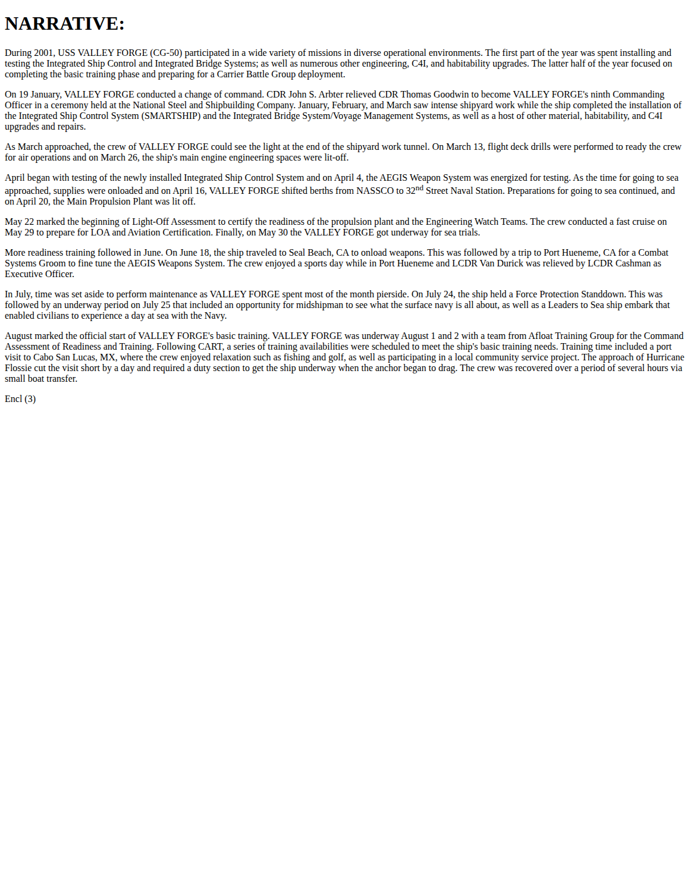NARRATIVE:
During 2001, USS VALLEY FORGE (CG-50) participated in a wide variety of missions in diverse operational environments. The first part of the year was spent installing and testing the Integrated Ship Control and Integrated Bridge Systems; as well as numerous other engineering, C4I, and habitability upgrades. The latter half of the year focused on completing the basic training phase and preparing for a Carrier Battle Group deployment.
On 19 January, VALLEY FORGE conducted a change of command. CDR John S. Arbter relieved CDR Thomas Goodwin to become VALLEY FORGE's ninth Commanding Officer in a ceremony held at the National Steel and Shipbuilding Company. January, February, and March saw intense shipyard work while the ship completed the installation of the Integrated Ship Control System (SMARTSHIP) and the Integrated Bridge System/Voyage Management Systems, as well as a host of other material, habitability, and C4I upgrades and repairs.
As March approached, the crew of VALLEY FORGE could see the light at the end of the shipyard work tunnel. On March 13, flight deck drills were performed to ready the crew for air operations and on March 26, the ship's main engine engineering spaces were lit-off.
April began with testing of the newly installed Integrated Ship Control System and on April 4, the AEGIS Weapon System was energized for testing. As the time for going to sea approached, supplies were onloaded and on April 16, VALLEY FORGE shifted berths from NASSCO to 32nd Street Naval Station. Preparations for going to sea continued, and on April 20, the Main Propulsion Plant was lit off.
May 22 marked the beginning of Light-Off Assessment to certify the readiness of the propulsion plant and the Engineering Watch Teams. The crew conducted a fast cruise on May 29 to prepare for LOA and Aviation Certification. Finally, on May 30 the VALLEY FORGE got underway for sea trials.
More readiness training followed in June. On June 18, the ship traveled to Seal Beach, CA to onload weapons. This was followed by a trip to Port Hueneme, CA for a Combat Systems Groom to fine tune the AEGIS Weapons System. The crew enjoyed a sports day while in Port Hueneme and LCDR Van Durick was relieved by LCDR Cashman as Executive Officer.
In July, time was set aside to perform maintenance as VALLEY FORGE spent most of the month pierside. On July 24, the ship held a Force Protection Standdown. This was followed by an underway period on July 25 that included an opportunity for midshipman to see what the surface navy is all about, as well as a Leaders to Sea ship embark that enabled civilians to experience a day at sea with the Navy.
August marked the official start of VALLEY FORGE's basic training. VALLEY FORGE was underway August 1 and 2 with a team from Afloat Training Group for the Command Assessment of Readiness and Training. Following CART, a series of training availabilities were scheduled to meet the ship's basic training needs. Training time included a port visit to Cabo San Lucas, MX, where the crew enjoyed relaxation such as fishing and golf, as well as participating in a local community service project. The approach of Hurricane Flossie cut the visit short by a day and required a duty section to get the ship underway when the anchor began to drag. The crew was recovered over a period of several hours via small boat transfer.
Encl (3)